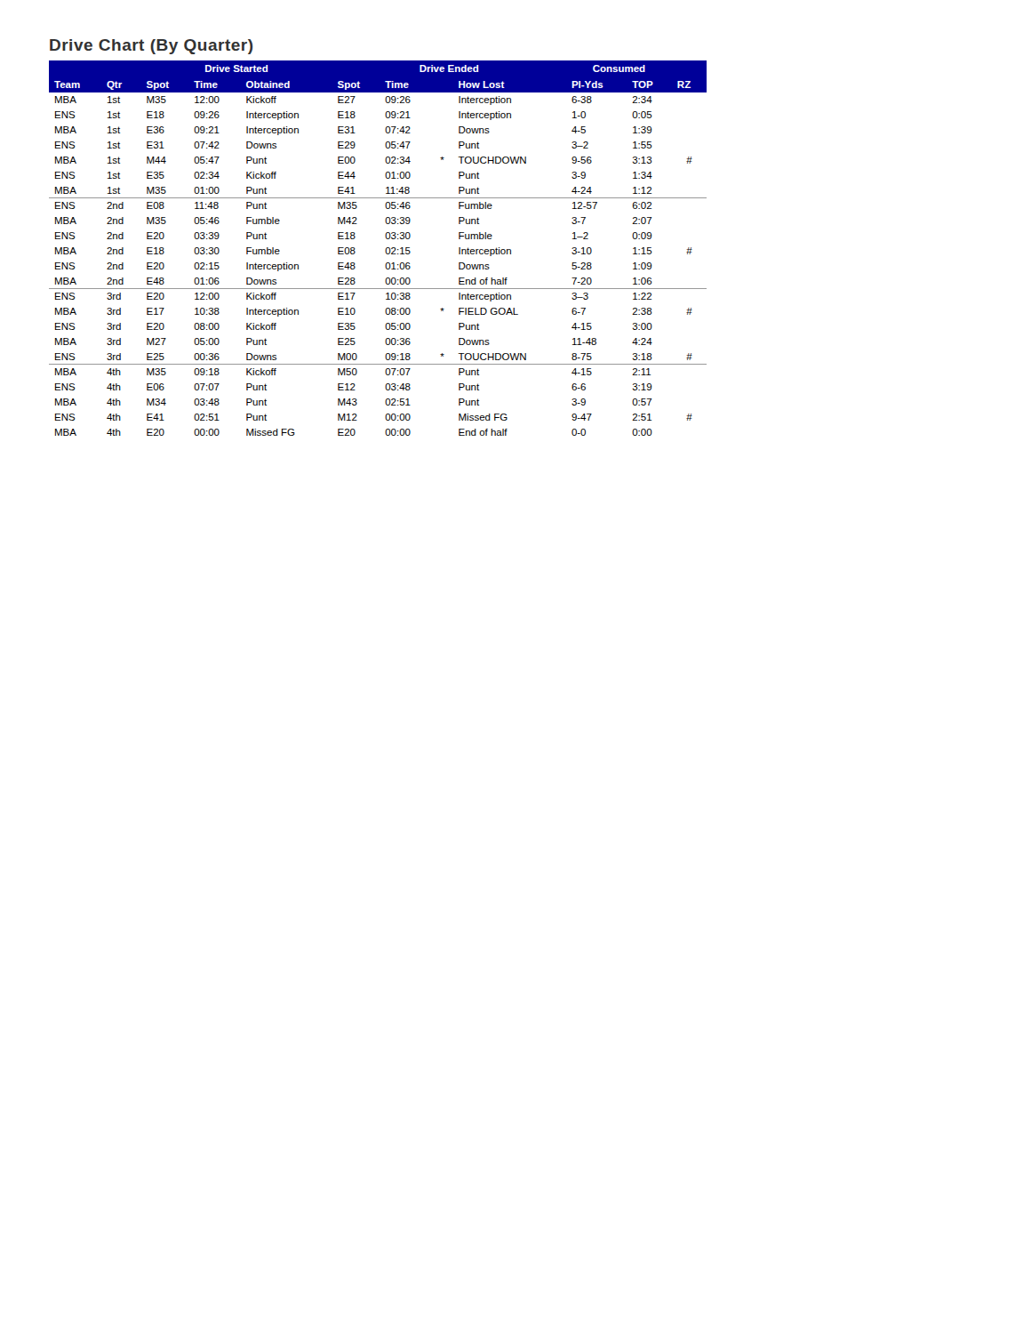Drive Chart (By Quarter)
| | Drive Started | Drive Ended | Consumed | |
| --- | --- | --- | --- | --- |
| Team | Qtr | Spot | Time | Obtained | Spot | Time | | How Lost | Pl-Yds | TOP | RZ |
| MBA | 1st | M35 | 12:00 | Kickoff | E27 | 09:26 | | Interception | 6-38 | 2:34 | |
| ENS | 1st | E18 | 09:26 | Interception | E18 | 09:21 | | Interception | 1-0 | 0:05 | |
| MBA | 1st | E36 | 09:21 | Interception | E31 | 07:42 | | Downs | 4-5 | 1:39 | |
| ENS | 1st | E31 | 07:42 | Downs | E29 | 05:47 | | Punt | 3–2 | 1:55 | |
| MBA | 1st | M44 | 05:47 | Punt | E00 | 02:34 | * | TOUCHDOWN | 9-56 | 3:13 | # |
| ENS | 1st | E35 | 02:34 | Kickoff | E44 | 01:00 | | Punt | 3-9 | 1:34 | |
| MBA | 1st | M35 | 01:00 | Punt | E41 | 11:48 | | Punt | 4-24 | 1:12 | |
| ENS | 2nd | E08 | 11:48 | Punt | M35 | 05:46 | | Fumble | 12-57 | 6:02 | |
| MBA | 2nd | M35 | 05:46 | Fumble | M42 | 03:39 | | Punt | 3-7 | 2:07 | |
| ENS | 2nd | E20 | 03:39 | Punt | E18 | 03:30 | | Fumble | 1–2 | 0:09 | |
| MBA | 2nd | E18 | 03:30 | Fumble | E08 | 02:15 | | Interception | 3-10 | 1:15 | # |
| ENS | 2nd | E20 | 02:15 | Interception | E48 | 01:06 | | Downs | 5-28 | 1:09 | |
| MBA | 2nd | E48 | 01:06 | Downs | E28 | 00:00 | | End of half | 7-20 | 1:06 | |
| ENS | 3rd | E20 | 12:00 | Kickoff | E17 | 10:38 | | Interception | 3–3 | 1:22 | |
| MBA | 3rd | E17 | 10:38 | Interception | E10 | 08:00 | * | FIELD GOAL | 6-7 | 2:38 | # |
| ENS | 3rd | E20 | 08:00 | Kickoff | E35 | 05:00 | | Punt | 4-15 | 3:00 | |
| MBA | 3rd | M27 | 05:00 | Punt | E25 | 00:36 | | Downs | 11-48 | 4:24 | |
| ENS | 3rd | E25 | 00:36 | Downs | M00 | 09:18 | * | TOUCHDOWN | 8-75 | 3:18 | # |
| MBA | 4th | M35 | 09:18 | Kickoff | M50 | 07:07 | | Punt | 4-15 | 2:11 | |
| ENS | 4th | E06 | 07:07 | Punt | E12 | 03:48 | | Punt | 6-6 | 3:19 | |
| MBA | 4th | M34 | 03:48 | Punt | M43 | 02:51 | | Punt | 3-9 | 0:57 | |
| ENS | 4th | E41 | 02:51 | Punt | M12 | 00:00 | | Missed FG | 9-47 | 2:51 | # |
| MBA | 4th | E20 | 00:00 | Missed FG | E20 | 00:00 | | End of half | 0-0 | 0:00 | |